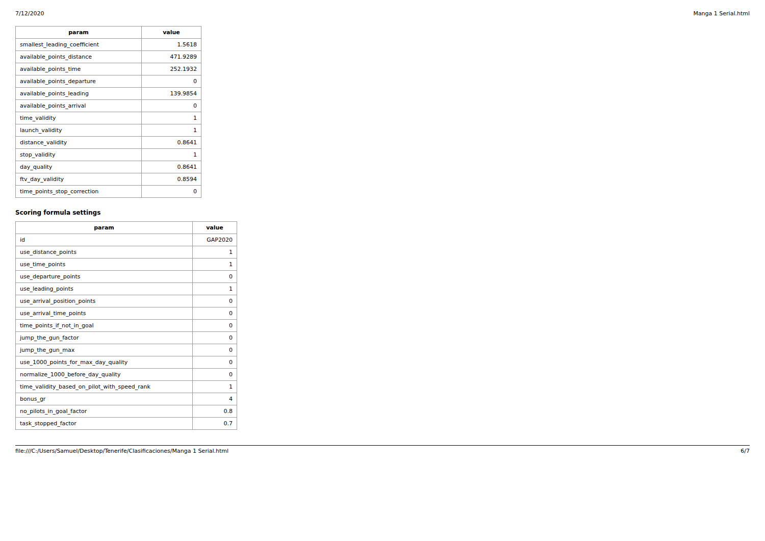7/12/2020 Manga 1 Serial.html
| param | value |
| --- | --- |
| smallest_leading_coefficient | 1.5618 |
| available_points_distance | 471.9289 |
| available_points_time | 252.1932 |
| available_points_departure | 0 |
| available_points_leading | 139.9854 |
| available_points_arrival | 0 |
| time_validity | 1 |
| launch_validity | 1 |
| distance_validity | 0.8641 |
| stop_validity | 1 |
| day_quality | 0.8641 |
| ftv_day_validity | 0.8594 |
| time_points_stop_correction | 0 |
Scoring formula settings
| param | value |
| --- | --- |
| id | GAP2020 |
| use_distance_points | 1 |
| use_time_points | 1 |
| use_departure_points | 0 |
| use_leading_points | 1 |
| use_arrival_position_points | 0 |
| use_arrival_time_points | 0 |
| time_points_if_not_in_goal | 0 |
| jump_the_gun_factor | 0 |
| jump_the_gun_max | 0 |
| use_1000_points_for_max_day_quality | 0 |
| normalize_1000_before_day_quality | 0 |
| time_validity_based_on_pilot_with_speed_rank | 1 |
| bonus_gr | 4 |
| no_pilots_in_goal_factor | 0.8 |
| task_stopped_factor | 0.7 |
file:///C:/Users/Samuel/Desktop/Tenerife/Clasificaciones/Manga 1 Serial.html 6/7